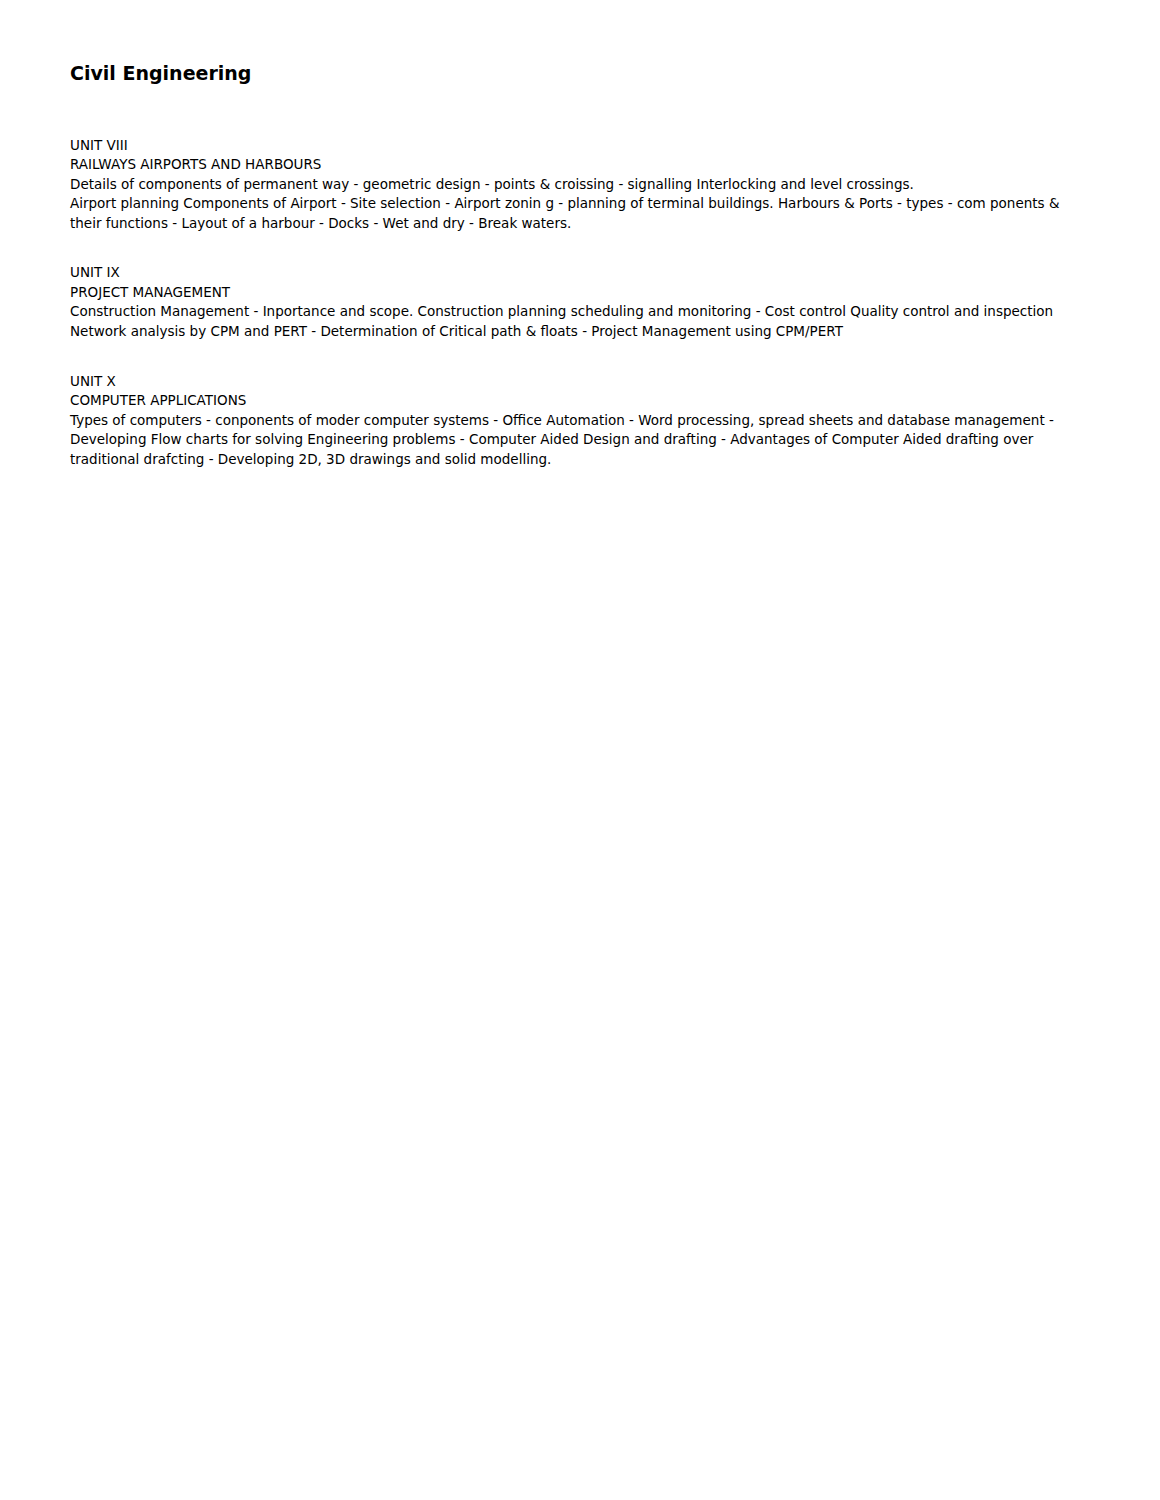Civil Engineering
UNIT VIII
RAILWAYS AIRPORTS AND HARBOURS
Details of components of permanent way - geometric design - points & croissing - signalling Interlocking and level crossings.
Airport planning Components of Airport - Site selection - Airport zonin g - planning of terminal buildings. Harbours & Ports - types - com ponents & their functions - Layout of a harbour - Docks - Wet and dry - Break waters.
UNIT IX
PROJECT MANAGEMENT
Construction Management - Inportance and scope. Construction planning scheduling and monitoring - Cost control Quality control and inspection Network analysis by CPM and PERT - Determination of Critical path & floats - Project Management using CPM/PERT
UNIT X
COMPUTER APPLICATIONS
Types of computers - conponents of moder computer systems - Office Automation - Word processing, spread sheets and database management - Developing Flow charts for solving Engineering problems - Computer Aided Design and drafting - Advantages of Computer Aided drafting over traditional drafcting - Developing 2D, 3D drawings and solid modelling.